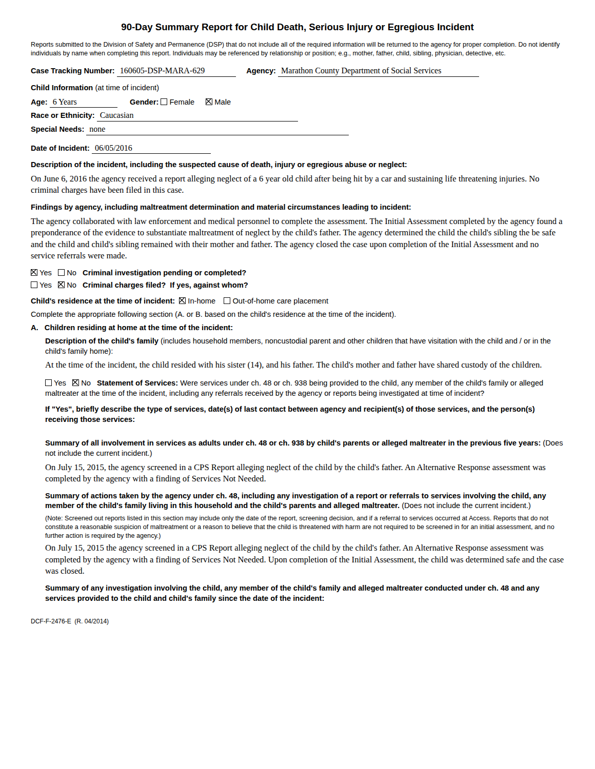90-Day Summary Report for Child Death, Serious Injury or Egregious Incident
Reports submitted to the Division of Safety and Permanence (DSP) that do not include all of the required information will be returned to the agency for proper completion. Do not identify individuals by name when completing this report. Individuals may be referenced by relationship or position; e.g., mother, father, child, sibling, physician, detective, etc.
Case Tracking Number: 160605-DSP-MARA-629 Agency: Marathon County Department of Social Services
Child Information (at time of incident)
Age: 6 Years Gender: Female Male
Race or Ethnicity: Caucasian
Special Needs: none
Date of Incident: 06/05/2016
Description of the incident, including the suspected cause of death, injury or egregious abuse or neglect:
On June 6, 2016 the agency received a report alleging neglect of a 6 year old child after being hit by a car and sustaining life threatening injuries. No criminal charges have been filed in this case.
Findings by agency, including maltreatment determination and material circumstances leading to incident:
The agency collaborated with law enforcement and medical personnel to complete the assessment. The Initial Assessment completed by the agency found a preponderance of the evidence to substantiate maltreatment of neglect by the child's father. The agency determined the child the child's sibling the be safe and the child and child's sibling remained with their mother and father. The agency closed the case upon completion of the Initial Assessment and no service referrals were made.
Yes No Criminal investigation pending or completed?
Yes No Criminal charges filed? If yes, against whom?
Child's residence at the time of incident: In-home Out-of-home care placement
Complete the appropriate following section (A. or B. based on the child's residence at the time of the incident).
A. Children residing at home at the time of the incident:
Description of the child's family (includes household members, noncustodial parent and other children that have visitation with the child and / or in the child's family home):
At the time of the incident, the child resided with his sister (14), and his father. The child's mother and father have shared custody of the children.
Yes No Statement of Services: Were services under ch. 48 or ch. 938 being provided to the child, any member of the child's family or alleged maltreater at the time of the incident, including any referrals received by the agency or reports being investigated at time of incident?
If "Yes", briefly describe the type of services, date(s) of last contact between agency and recipient(s) of those services, and the person(s) receiving those services:
Summary of all involvement in services as adults under ch. 48 or ch. 938 by child's parents or alleged maltreater in the previous five years: (Does not include the current incident.)
On July 15, 2015, the agency screened in a CPS Report alleging neglect of the child by the child's father. An Alternative Response assessment was completed by the agency with a finding of Services Not Needed.
Summary of actions taken by the agency under ch. 48, including any investigation of a report or referrals to services involving the child, any member of the child's family living in this household and the child's parents and alleged maltreater. (Does not include the current incident.)
(Note: Screened out reports listed in this section may include only the date of the report, screening decision, and if a referral to services occurred at Access. Reports that do not constitute a reasonable suspicion of maltreatment or a reason to believe that the child is threatened with harm are not required to be screened in for an initial assessment, and no further action is required by the agency.)
On July 15, 2015 the agency screened in a CPS Report alleging neglect of the child by the child's father. An Alternative Response assessment was completed by the agency with a finding of Services Not Needed. Upon completion of the Initial Assessment, the child was determined safe and the case was closed.
Summary of any investigation involving the child, any member of the child's family and alleged maltreater conducted under ch. 48 and any services provided to the child and child's family since the date of the incident:
DCF-F-2476-E (R. 04/2014)